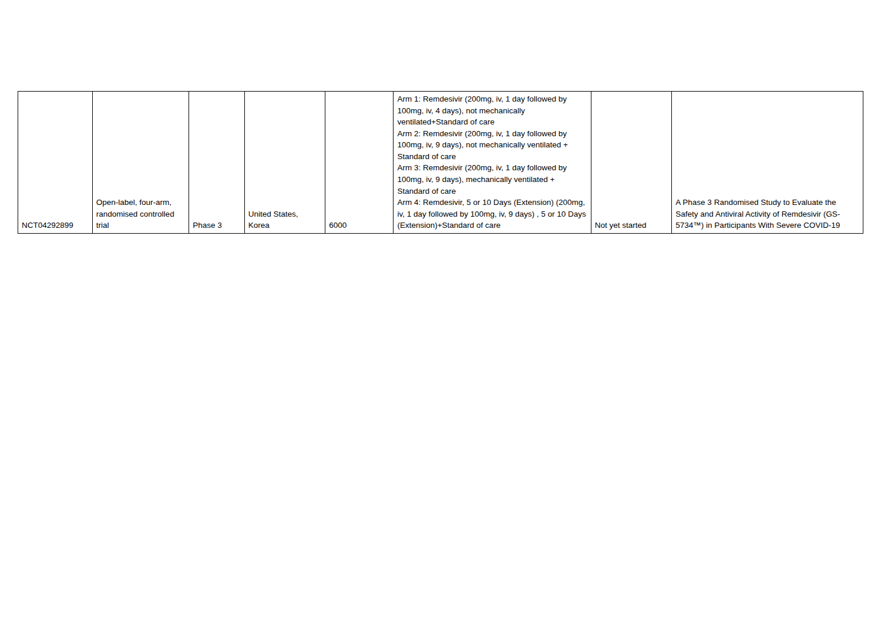| NCT04292899 | Open-label, four-arm, randomised controlled trial | Phase 3 | United States, Korea | 6000 | Arm 1: Remdesivir (200mg, iv, 1 day followed by 100mg, iv, 4 days), not mechanically ventilated+Standard of care Arm 2: Remdesivir (200mg, iv, 1 day followed by 100mg, iv, 9 days), not mechanically ventilated + Standard of care Arm 3: Remdesivir (200mg, iv, 1 day followed by 100mg, iv, 9 days), mechanically ventilated + Standard of care Arm 4: Remdesivir, 5 or 10 Days (Extension) (200mg, iv, 1 day followed by 100mg, iv, 9 days) , 5 or 10 Days (Extension)+Standard of care | Not yet started | A Phase 3 Randomised Study to Evaluate the Safety and Antiviral Activity of Remdesivir (GS-5734™) in Participants With Severe COVID-19 |